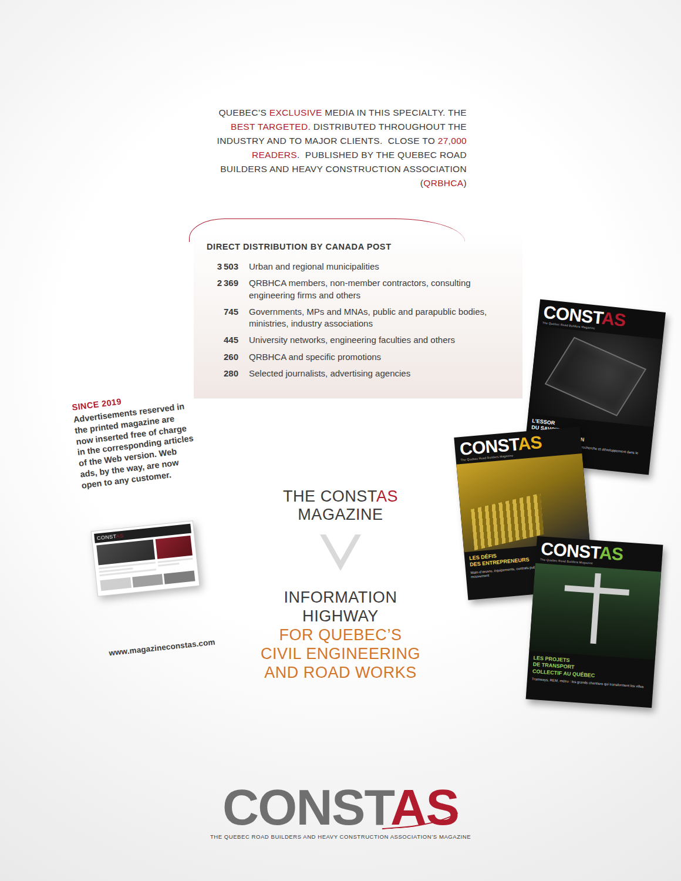Quebec’s exclusive media in this specialty. The best targeted. Distributed throughout the industry and to major clients. Close to 27,000 readers. Published by the Quebec Road Builders and Heavy Construction Association (QRBHCA)
Direct distribution by Canada Post
| 3 503 | Urban and regional municipalities |
| 2 369 | QRBHCA members, non-member contractors, consulting engineering firms and others |
| 745 | Governments, MPs and MNAs, public and parapublic bodies, ministries, industry associations |
| 445 | University networks, engineering faculties and others |
| 260 | QRBHCA and specific promotions |
| 280 | Selected journalists, advertising agencies |
SINCE 2019
Advertisements reserved in the printed magazine are now inserted free of charge in the corresponding articles of the Web version. Web ads, by the way, are now open to any customer.
CONSTAS
www.magazineconstas.com
The Constas Magazine
Information
Highway
for Quebec’s
civil engineering
and road works
CONSTAS
The Quebec Road Builders Magazine
L’ESSOR
DU SAVOIR
ET DE L’INNOVATION
Dossier spécial — Technologies, recherche et développement dans le génie civil et la voirie
CONSTAS
The Quebec Road Builders Magazine
LES DÉFIS
DES ENTREPRENEURS
Main-d’œuvre, équipements, contrats publics : portrait d’une industrie en mouvement
CONSTAS
The Quebec Road Builders Magazine
LES PROJETS
DE TRANSPORT
COLLECTIF AU QUÉBEC
Tramways, REM, métro : les grands chantiers qui transforment les villes
CONSTAS
The Quebec Road Builders and Heavy Construction Association’s Magazine